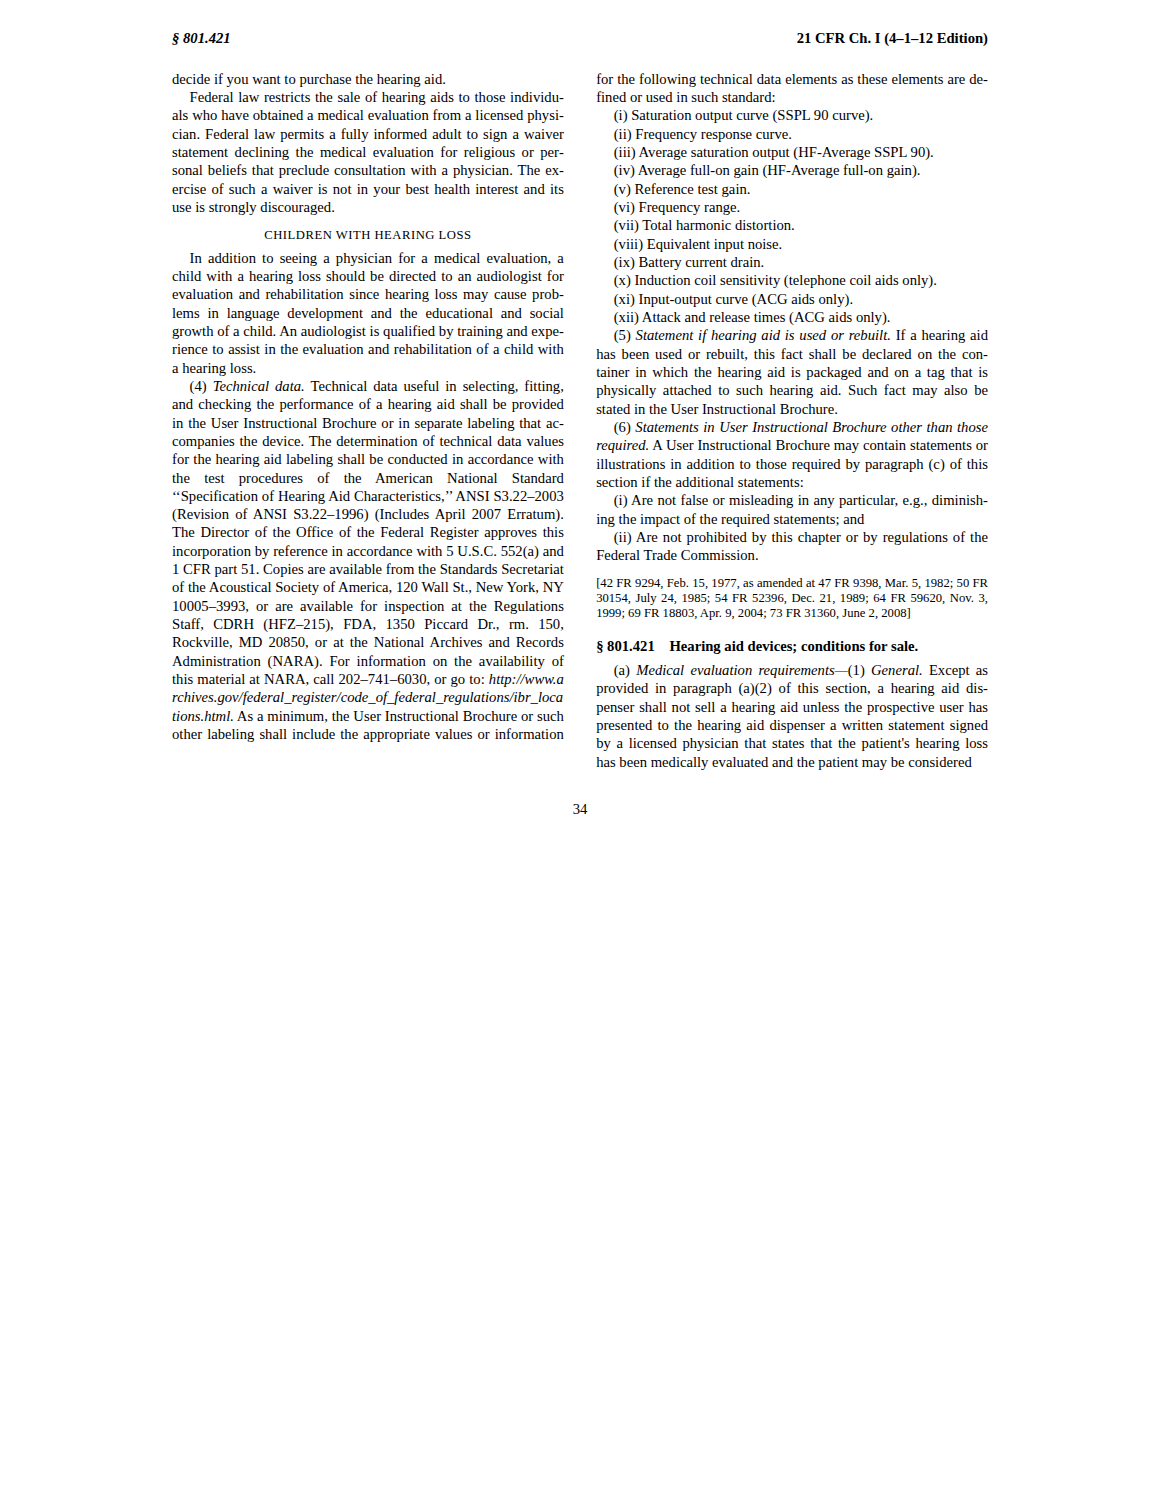§ 801.421 21 CFR Ch. I (4–1–12 Edition)
decide if you want to purchase the hearing aid.
Federal law restricts the sale of hearing aids to those individuals who have obtained a medical evaluation from a licensed physician. Federal law permits a fully informed adult to sign a waiver statement declining the medical evaluation for religious or personal beliefs that preclude consultation with a physician. The exercise of such a waiver is not in your best health interest and its use is strongly discouraged.
Children with Hearing Loss
In addition to seeing a physician for a medical evaluation, a child with a hearing loss should be directed to an audiologist for evaluation and rehabilitation since hearing loss may cause problems in language development and the educational and social growth of a child. An audiologist is qualified by training and experience to assist in the evaluation and rehabilitation of a child with a hearing loss.
(4) Technical data. Technical data useful in selecting, fitting, and checking the performance of a hearing aid shall be provided in the User Instructional Brochure or in separate labeling that accompanies the device. The determination of technical data values for the hearing aid labeling shall be conducted in accordance with the test procedures of the American National Standard ‘‘Specification of Hearing Aid Characteristics,’’ ANSI S3.22–2003 (Revision of ANSI S3.22–1996) (Includes April 2007 Erratum). The Director of the Office of the Federal Register approves this incorporation by reference in accordance with 5 U.S.C. 552(a) and 1 CFR part 51. Copies are available from the Standards Secretariat of the Acoustical Society of America, 120 Wall St., New York, NY 10005–3993, or are available for inspection at the Regulations Staff, CDRH (HFZ–215), FDA, 1350 Piccard Dr., rm. 150, Rockville, MD 20850, or at the National Archives and Records Administration (NARA). For information on the availability of this material at NARA, call 202–741–6030, or go to: http://www.archives.gov/federal_register/code_of_federal_regulations/ibr_locations.html. As a minimum, the User Instructional Brochure or such other labeling shall include the appropriate values or information for the following technical data elements as these elements are defined or used in such standard:
(i) Saturation output curve (SSPL 90 curve).
(ii) Frequency response curve.
(iii) Average saturation output (HF-Average SSPL 90).
(iv) Average full-on gain (HF-Average full-on gain).
(v) Reference test gain.
(vi) Frequency range.
(vii) Total harmonic distortion.
(viii) Equivalent input noise.
(ix) Battery current drain.
(x) Induction coil sensitivity (telephone coil aids only).
(xi) Input-output curve (ACG aids only).
(xii) Attack and release times (ACG aids only).
(5) Statement if hearing aid is used or rebuilt. If a hearing aid has been used or rebuilt, this fact shall be declared on the container in which the hearing aid is packaged and on a tag that is physically attached to such hearing aid. Such fact may also be stated in the User Instructional Brochure.
(6) Statements in User Instructional Brochure other than those required. A User Instructional Brochure may contain statements or illustrations in addition to those required by paragraph (c) of this section if the additional statements:
(i) Are not false or misleading in any particular, e.g., diminishing the impact of the required statements; and
(ii) Are not prohibited by this chapter or by regulations of the Federal Trade Commission.
[42 FR 9294, Feb. 15, 1977, as amended at 47 FR 9398, Mar. 5, 1982; 50 FR 30154, July 24, 1985; 54 FR 52396, Dec. 21, 1989; 64 FR 59620, Nov. 3, 1999; 69 FR 18803, Apr. 9, 2004; 73 FR 31360, June 2, 2008]
§ 801.421 Hearing aid devices; conditions for sale.
(a) Medical evaluation requirements—(1) General. Except as provided in paragraph (a)(2) of this section, a hearing aid dispenser shall not sell a hearing aid unless the prospective user has presented to the hearing aid dispenser a written statement signed by a licensed physician that states that the patient's hearing loss has been medically evaluated and the patient may be considered
34